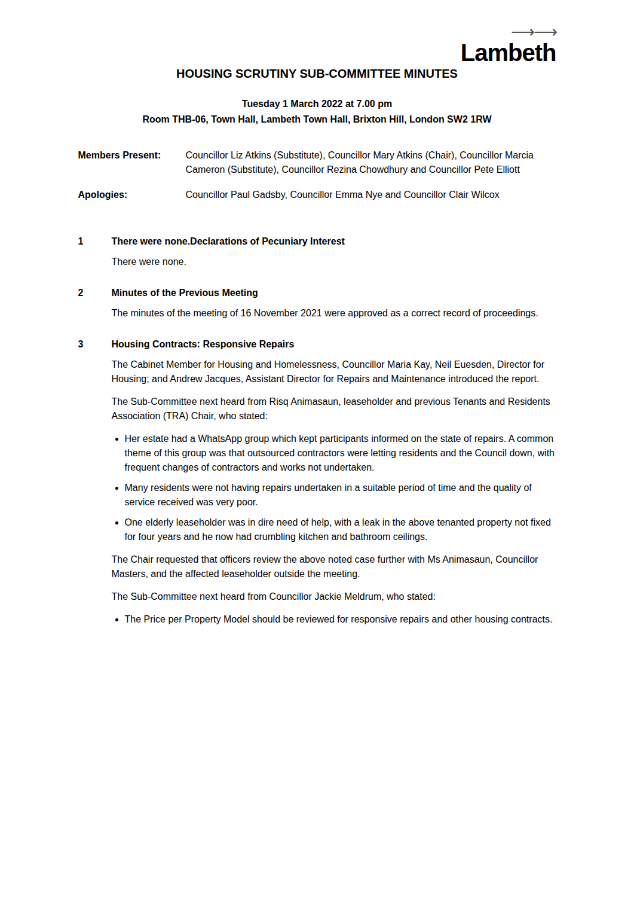⟶⟶
Lambeth
HOUSING SCRUTINY SUB-COMMITTEE MINUTES
Tuesday 1 March 2022 at 7.00 pm
Room THB-06, Town Hall, Lambeth Town Hall, Brixton Hill, London SW2 1RW
| Members Present: | Councillor Liz Atkins (Substitute), Councillor Mary Atkins (Chair), Councillor Marcia Cameron (Substitute), Councillor Rezina Chowdhury and Councillor Pete Elliott |
| Apologies: | Councillor Paul Gadsby, Councillor Emma Nye and Councillor Clair Wilcox |
1 There were none.Declarations of Pecuniary Interest
There were none.
2 Minutes of the Previous Meeting
The minutes of the meeting of 16 November 2021 were approved as a correct record of proceedings.
3 Housing Contracts: Responsive Repairs
The Cabinet Member for Housing and Homelessness, Councillor Maria Kay, Neil Euesden, Director for Housing; and Andrew Jacques, Assistant Director for Repairs and Maintenance introduced the report.
The Sub-Committee next heard from Risq Animasaun, leaseholder and previous Tenants and Residents Association (TRA) Chair, who stated:
Her estate had a WhatsApp group which kept participants informed on the state of repairs. A common theme of this group was that outsourced contractors were letting residents and the Council down, with frequent changes of contractors and works not undertaken.
Many residents were not having repairs undertaken in a suitable period of time and the quality of service received was very poor.
One elderly leaseholder was in dire need of help, with a leak in the above tenanted property not fixed for four years and he now had crumbling kitchen and bathroom ceilings.
The Chair requested that officers review the above noted case further with Ms Animasaun, Councillor Masters, and the affected leaseholder outside the meeting.
The Sub-Committee next heard from Councillor Jackie Meldrum, who stated:
The Price per Property Model should be reviewed for responsive repairs and other housing contracts.